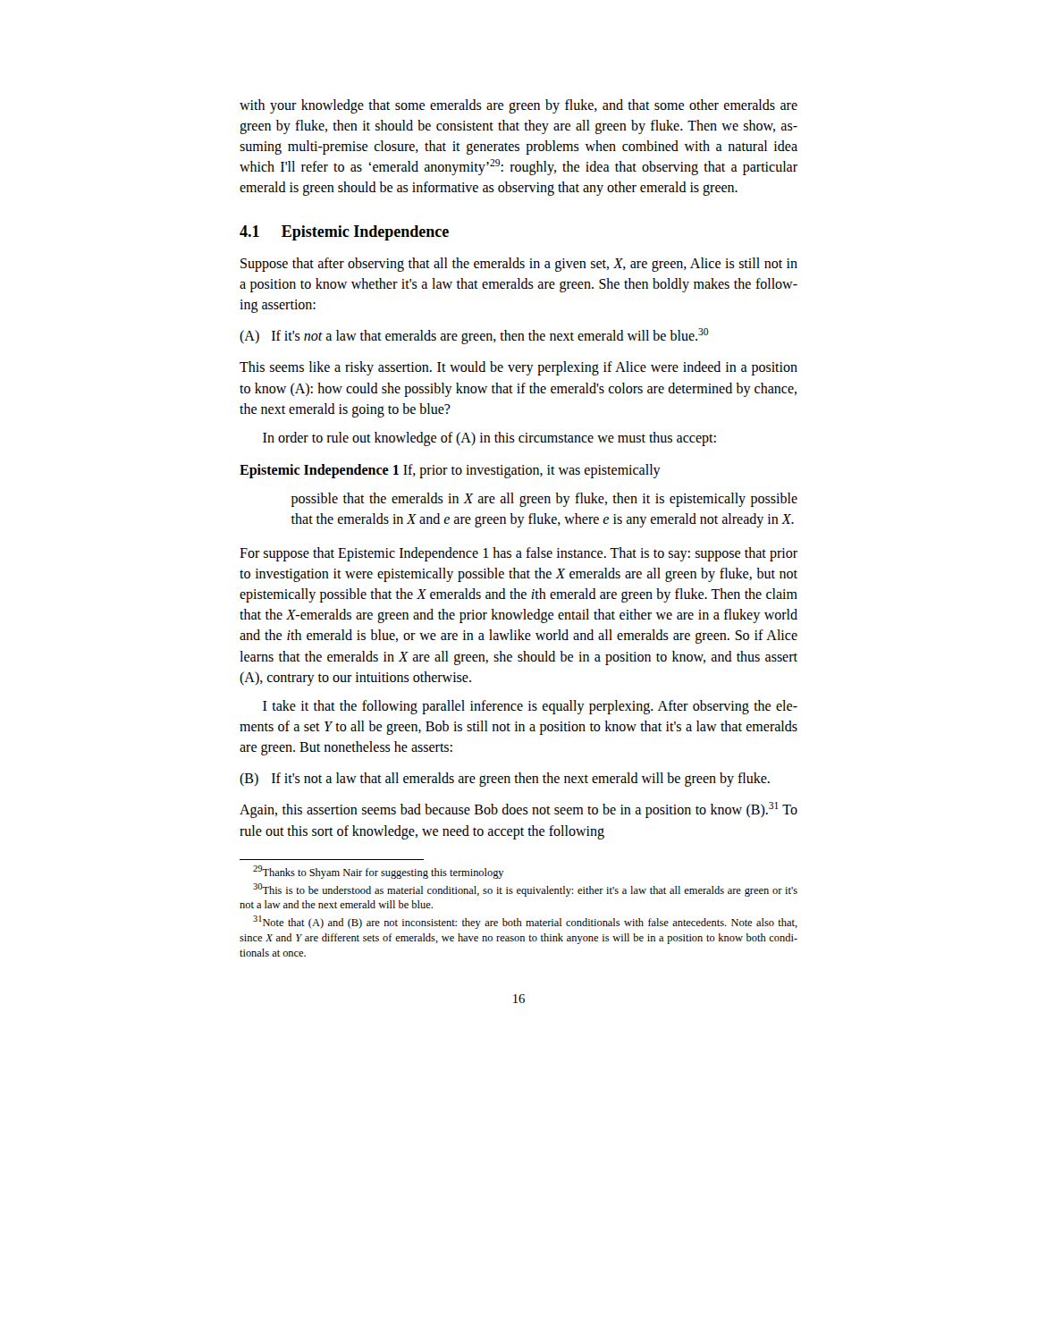with your knowledge that some emeralds are green by fluke, and that some other emeralds are green by fluke, then it should be consistent that they are all green by fluke. Then we show, assuming multi-premise closure, that it generates problems when combined with a natural idea which I'll refer to as ‘emerald anonymity’29: roughly, the idea that observing that a particular emerald is green should be as informative as observing that any other emerald is green.
4.1 Epistemic Independence
Suppose that after observing that all the emeralds in a given set, X, are green, Alice is still not in a position to know whether it's a law that emeralds are green. She then boldly makes the following assertion:
(A) If it's not a law that emeralds are green, then the next emerald will be blue.30
This seems like a risky assertion. It would be very perplexing if Alice were indeed in a position to know (A): how could she possibly know that if the emerald's colors are determined by chance, the next emerald is going to be blue?
In order to rule out knowledge of (A) in this circumstance we must thus accept:
Epistemic Independence 1 If, prior to investigation, it was epistemically
possible that the emeralds in X are all green by fluke, then it is epistemically possible that the emeralds in X and e are green by fluke, where e is any emerald not already in X.
For suppose that Epistemic Independence 1 has a false instance. That is to say: suppose that prior to investigation it were epistemically possible that the X emeralds are all green by fluke, but not epistemically possible that the X emeralds and the ith emerald are green by fluke. Then the claim that the X-emeralds are green and the prior knowledge entail that either we are in a flukey world and the ith emerald is blue, or we are in a lawlike world and all emeralds are green. So if Alice learns that the emeralds in X are all green, she should be in a position to know, and thus assert (A), contrary to our intuitions otherwise.
I take it that the following parallel inference is equally perplexing. After observing the elements of a set Y to all be green, Bob is still not in a position to know that it's a law that emeralds are green. But nonetheless he asserts:
(B) If it's not a law that all emeralds are green then the next emerald will be green by fluke.
Again, this assertion seems bad because Bob does not seem to be in a position to know (B).31 To rule out this sort of knowledge, we need to accept the following
29Thanks to Shyam Nair for suggesting this terminology
30This is to be understood as material conditional, so it is equivalently: either it's a law that all emeralds are green or it's not a law and the next emerald will be blue.
31Note that (A) and (B) are not inconsistent: they are both material conditionals with false antecedents. Note also that, since X and Y are different sets of emeralds, we have no reason to think anyone is will be in a position to know both conditionals at once.
16